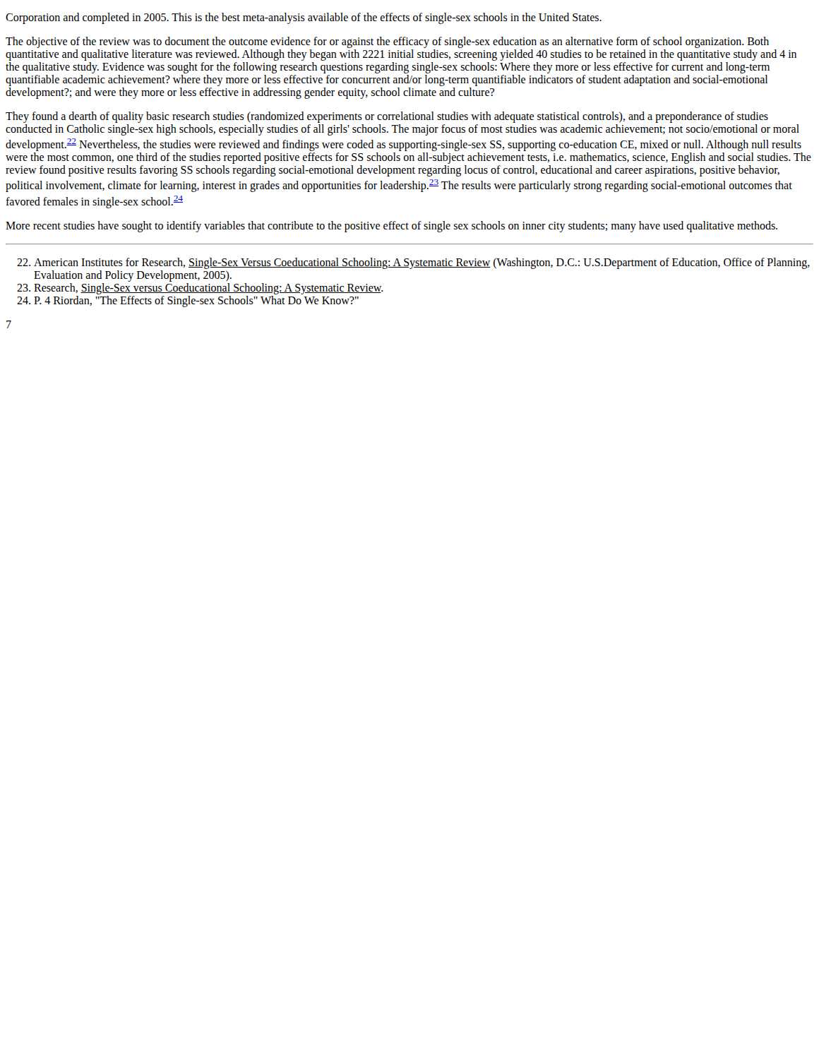Corporation and completed in 2005. This is the best meta-analysis available of the effects of single-sex schools in the United States.
The objective of the review was to document the outcome evidence for or against the efficacy of single-sex education as an alternative form of school organization. Both quantitative and qualitative literature was reviewed. Although they began with 2221 initial studies, screening yielded 40 studies to be retained in the quantitative study and 4 in the qualitative study. Evidence was sought for the following research questions regarding single-sex schools: Where they more or less effective for current and long-term quantifiable academic achievement? where they more or less effective for concurrent and/or long-term quantifiable indicators of student adaptation and social-emotional development?; and were they more or less effective in addressing gender equity, school climate and culture?
They found a dearth of quality basic research studies (randomized experiments or correlational studies with adequate statistical controls), and a preponderance of studies conducted in Catholic single-sex high schools, especially studies of all girls' schools. The major focus of most studies was academic achievement; not socio/emotional or moral development.22 Nevertheless, the studies were reviewed and findings were coded as supporting-single-sex SS, supporting co-education CE, mixed or null. Although null results were the most common, one third of the studies reported positive effects for SS schools on all-subject achievement tests, i.e. mathematics, science, English and social studies. The review found positive results favoring SS schools regarding social-emotional development regarding locus of control, educational and career aspirations, positive behavior, political involvement, climate for learning, interest in grades and opportunities for leadership.23 The results were particularly strong regarding social-emotional outcomes that favored females in single-sex school.24
More recent studies have sought to identify variables that contribute to the positive effect of single sex schools on inner city students; many have used qualitative methods.
American Institutes for Research, Single-Sex Versus Coeducational Schooling: A Systematic Review (Washington, D.C.: U.S.Department of Education, Office of Planning, Evaluation and Policy Development, 2005).
Research, Single-Sex versus Coeducational Schooling: A Systematic Review.
P. 4 Riordan, "The Effects of Single-sex Schools" What Do We Know?"
7